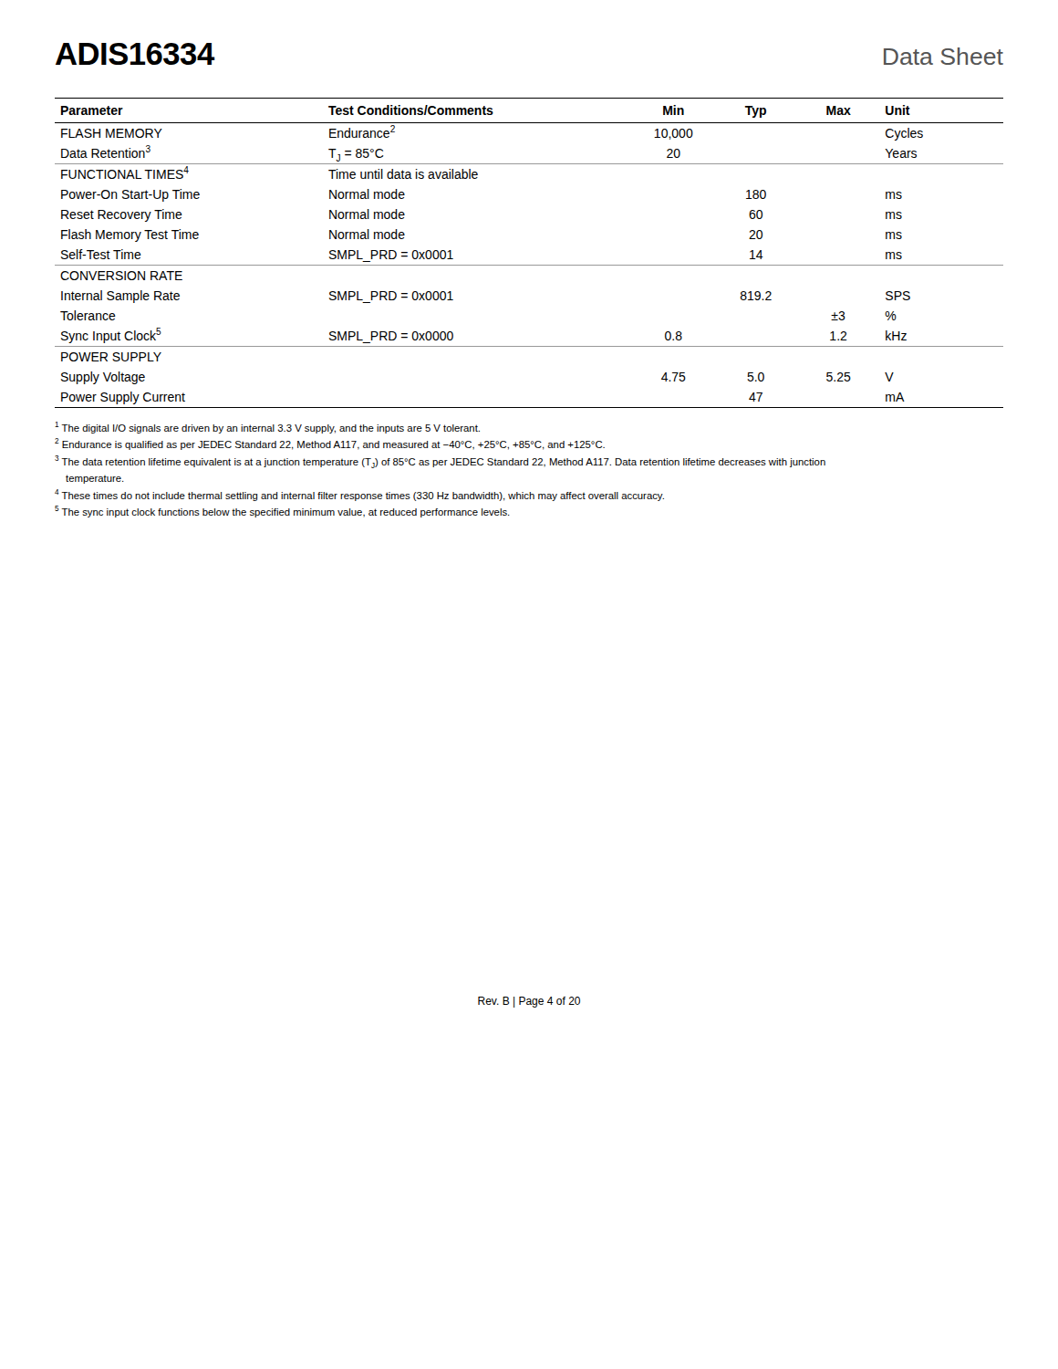ADIS16334
Data Sheet
| Parameter | Test Conditions/Comments | Min | Typ | Max | Unit |
| --- | --- | --- | --- | --- | --- |
| FLASH MEMORY | Endurance 2 | 10,000 | | | Cycles |
| Data Retention 3 | T J = 85°C | 20 | | | Years |
| FUNCTIONAL TIMES 4 | Time until data is available | | | | |
| Power-On Start-Up Time | Normal mode | | 180 | | ms |
| Reset Recovery Time | Normal mode | | 60 | | ms |
| Flash Memory Test Time | Normal mode | | 20 | | ms |
| Self-Test Time | SMPL_PRD = 0x0001 | | 14 | | ms |
| CONVERSION RATE | | | | | |
| Internal Sample Rate | SMPL_PRD = 0x0001 | | 819.2 | | SPS |
| Tolerance | | | | ±3 | % |
| Sync Input Clock 5 | SMPL_PRD = 0x0000 | 0.8 | | 1.2 | kHz |
| POWER SUPPLY | | | | | |
| Supply Voltage | | 4.75 | 5.0 | 5.25 | V |
| Power Supply Current | | | 47 | | mA |
1 The digital I/O signals are driven by an internal 3.3 V supply, and the inputs are 5 V tolerant.
2 Endurance is qualified as per JEDEC Standard 22, Method A117, and measured at −40°C, +25°C, +85°C, and +125°C.
3 The data retention lifetime equivalent is at a junction temperature (TJ) of 85°C as per JEDEC Standard 22, Method A117. Data retention lifetime decreases with junction
temperature.
4 These times do not include thermal settling and internal filter response times (330 Hz bandwidth), which may affect overall accuracy.
5 The sync input clock functions below the specified minimum value, at reduced performance levels.
Rev. B | Page 4 of 20